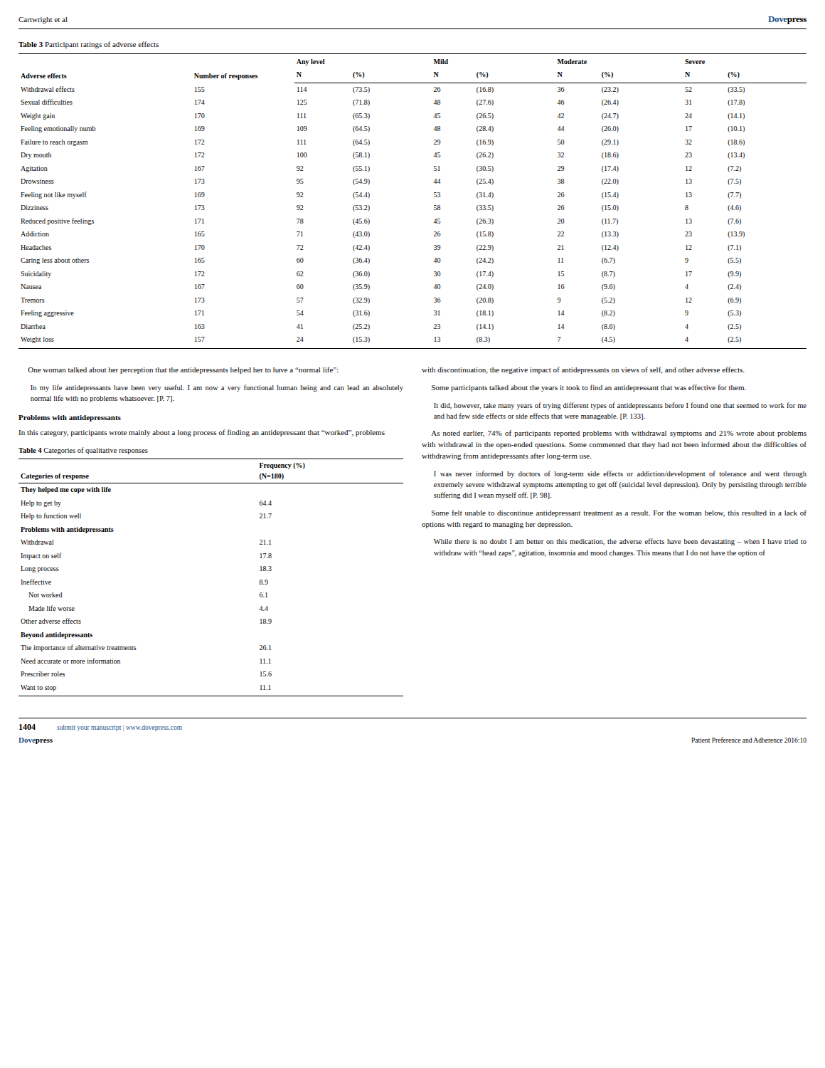Cartwright et al
Dove press
Table 3 Participant ratings of adverse effects
| Adverse effects | Number of responses | Any level | Mild | Moderate | Severe |
| --- | --- | --- | --- | --- | --- |
| N | (%) | N | (%) | N | (%) | N | (%) |
| Withdrawal effects | 155 | 114 | (73.5) | 26 | (16.8) | 36 | (23.2) | 52 | (33.5) |
| Sexual difficulties | 174 | 125 | (71.8) | 48 | (27.6) | 46 | (26.4) | 31 | (17.8) |
| Weight gain | 170 | 111 | (65.3) | 45 | (26.5) | 42 | (24.7) | 24 | (14.1) |
| Feeling emotionally numb | 169 | 109 | (64.5) | 48 | (28.4) | 44 | (26.0) | 17 | (10.1) |
| Failure to reach orgasm | 172 | 111 | (64.5) | 29 | (16.9) | 50 | (29.1) | 32 | (18.6) |
| Dry mouth | 172 | 100 | (58.1) | 45 | (26.2) | 32 | (18.6) | 23 | (13.4) |
| Agitation | 167 | 92 | (55.1) | 51 | (30.5) | 29 | (17.4) | 12 | (7.2) |
| Drowsiness | 173 | 95 | (54.9) | 44 | (25.4) | 38 | (22.0) | 13 | (7.5) |
| Feeling not like myself | 169 | 92 | (54.4) | 53 | (31.4) | 26 | (15.4) | 13 | (7.7) |
| Dizziness | 173 | 92 | (53.2) | 58 | (33.5) | 26 | (15.0) | 8 | (4.6) |
| Reduced positive feelings | 171 | 78 | (45.6) | 45 | (26.3) | 20 | (11.7) | 13 | (7.6) |
| Addiction | 165 | 71 | (43.0) | 26 | (15.8) | 22 | (13.3) | 23 | (13.9) |
| Headaches | 170 | 72 | (42.4) | 39 | (22.9) | 21 | (12.4) | 12 | (7.1) |
| Caring less about others | 165 | 60 | (36.4) | 40 | (24.2) | 11 | (6.7) | 9 | (5.5) |
| Suicidality | 172 | 62 | (36.0) | 30 | (17.4) | 15 | (8.7) | 17 | (9.9) |
| Nausea | 167 | 60 | (35.9) | 40 | (24.0) | 16 | (9.6) | 4 | (2.4) |
| Tremors | 173 | 57 | (32.9) | 36 | (20.8) | 9 | (5.2) | 12 | (6.9) |
| Feeling aggressive | 171 | 54 | (31.6) | 31 | (18.1) | 14 | (8.2) | 9 | (5.3) |
| Diarrhea | 163 | 41 | (25.2) | 23 | (14.1) | 14 | (8.6) | 4 | (2.5) |
| Weight loss | 157 | 24 | (15.3) | 13 | (8.3) | 7 | (4.5) | 4 | (2.5) |
One woman talked about her perception that the antidepressants helped her to have a “normal life”:
In my life antidepressants have been very useful. I am now a very functional human being and can lead an absolutely normal life with no problems whatsoever. [P. 7].
Problems with antidepressants
In this category, participants wrote mainly about a long process of finding an antidepressant that “worked”, problems
Table 4 Categories of qualitative responses
| Categories of response | Frequency (%) (N=180) |
| --- | --- |
| They helped me cope with life |
| Help to get by | 64.4 |
| Help to function well | 21.7 |
| Problems with antidepressants |
| Withdrawal | 21.1 |
| Impact on self | 17.8 |
| Long process | 18.3 |
| Ineffective | 8.9 |
| Not worked | 6.1 |
| Made life worse | 4.4 |
| Other adverse effects | 18.9 |
| Beyond antidepressants |
| The importance of alternative treatments | 26.1 |
| Need accurate or more information | 11.1 |
| Prescriber roles | 15.6 |
| Want to stop | 11.1 |
with discontinuation, the negative impact of antidepressants on views of self, and other adverse effects.
Some participants talked about the years it took to find an antidepressant that was effective for them.
It did, however, take many years of trying different types of antidepressants before I found one that seemed to work for me and had few side effects or side effects that were manageable. [P. 133].
As noted earlier, 74% of participants reported problems with withdrawal symptoms and 21% wrote about problems with withdrawal in the open-ended questions. Some commented that they had not been informed about the difficulties of withdrawing from antidepressants after long-term use.
I was never informed by doctors of long-term side effects or addiction/development of tolerance and went through extremely severe withdrawal symptoms attempting to get off (suicidal level depression). Only by persisting through terrible suffering did I wean myself off. [P. 98].
Some felt unable to discontinue antidepressant treatment as a result. For the woman below, this resulted in a lack of options with regard to managing her depression.
While there is no doubt I am better on this medication, the adverse effects have been devastating – when I have tried to withdraw with “head zaps”, agitation, insomnia and mood changes. This means that I do not have the option of
1404
Dovepress
submit your manuscript | www.dovepress.com
Patient Preference and Adherence 2016:10